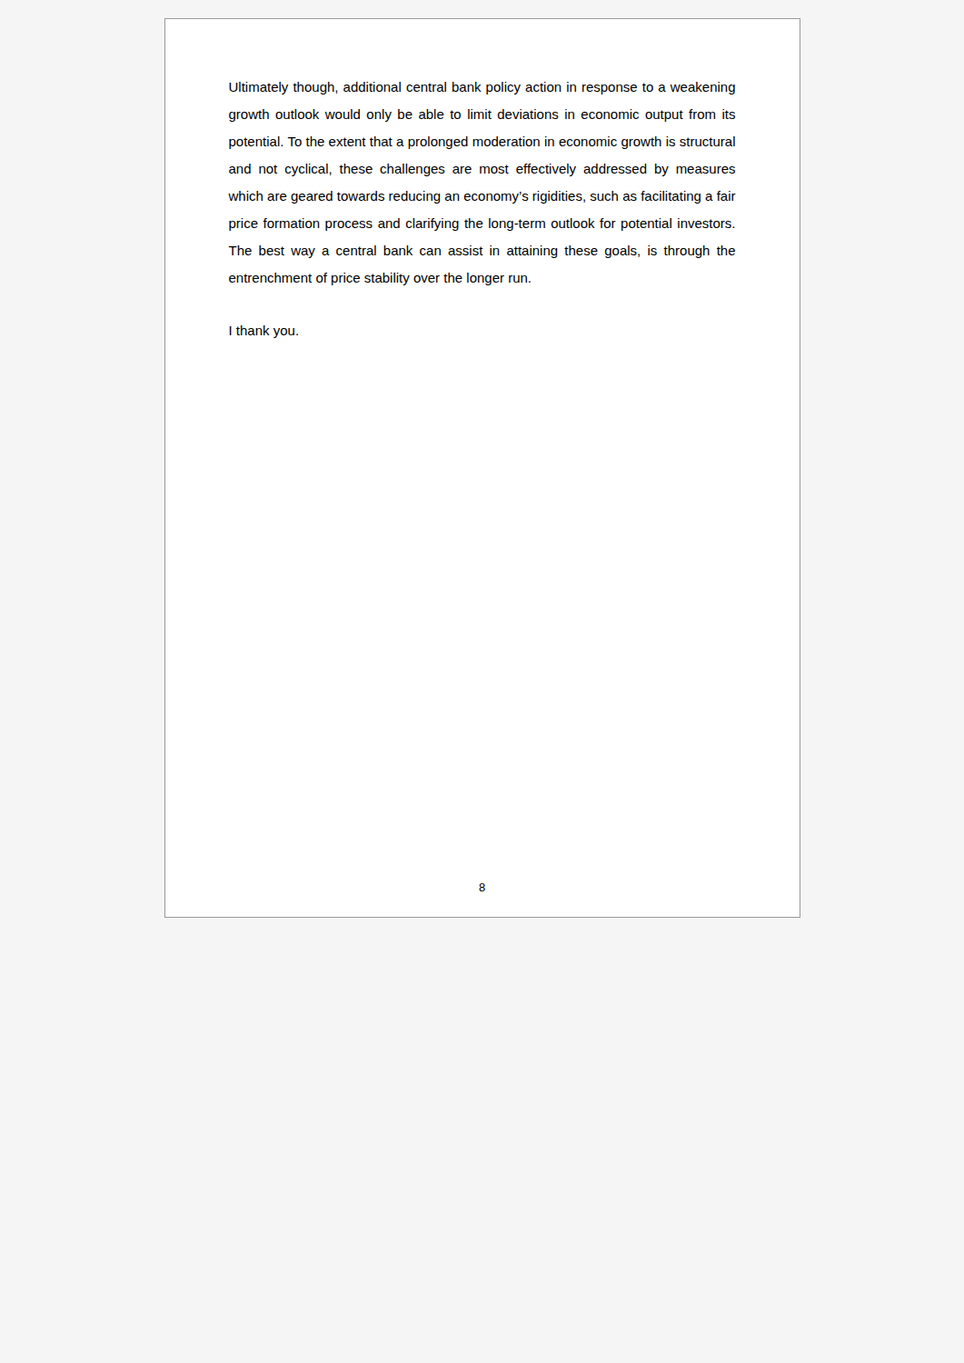Ultimately though, additional central bank policy action in response to a weakening growth outlook would only be able to limit deviations in economic output from its potential. To the extent that a prolonged moderation in economic growth is structural and not cyclical, these challenges are most effectively addressed by measures which are geared towards reducing an economy’s rigidities, such as facilitating a fair price formation process and clarifying the long-term outlook for potential investors. The best way a central bank can assist in attaining these goals, is through the entrenchment of price stability over the longer run.
I thank you.
8